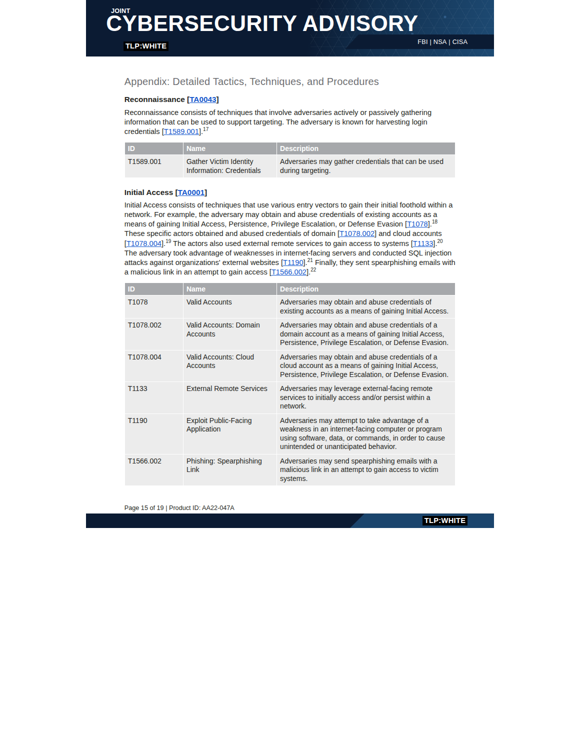JOINT
CYBERSECURITY ADVISORY
FBI | NSA | CISA
TLP:WHITE
Appendix: Detailed Tactics, Techniques, and Procedures
Reconnaissance [TA0043]
Reconnaissance consists of techniques that involve adversaries actively or passively gathering information that can be used to support targeting. The adversary is known for harvesting login credentials [T1589.001].17
| ID | Name | Description |
| --- | --- | --- |
| T1589.001 | Gather Victim Identity Information: Credentials | Adversaries may gather credentials that can be used during targeting. |
Initial Access [TA0001]
Initial Access consists of techniques that use various entry vectors to gain their initial foothold within a network. For example, the adversary may obtain and abuse credentials of existing accounts as a means of gaining Initial Access, Persistence, Privilege Escalation, or Defense Evasion [T1078].18 These specific actors obtained and abused credentials of domain [T1078.002] and cloud accounts [T1078.004].19 The actors also used external remote services to gain access to systems [T1133].20 The adversary took advantage of weaknesses in internet-facing servers and conducted SQL injection attacks against organizations' external websites [T1190].21 Finally, they sent spearphishing emails with a malicious link in an attempt to gain access [T1566.002].22
| ID | Name | Description |
| --- | --- | --- |
| T1078 | Valid Accounts | Adversaries may obtain and abuse credentials of existing accounts as a means of gaining Initial Access. |
| T1078.002 | Valid Accounts: Domain Accounts | Adversaries may obtain and abuse credentials of a domain account as a means of gaining Initial Access, Persistence, Privilege Escalation, or Defense Evasion. |
| T1078.004 | Valid Accounts: Cloud Accounts | Adversaries may obtain and abuse credentials of a cloud account as a means of gaining Initial Access, Persistence, Privilege Escalation, or Defense Evasion. |
| T1133 | External Remote Services | Adversaries may leverage external-facing remote services to initially access and/or persist within a network. |
| T1190 | Exploit Public-Facing Application | Adversaries may attempt to take advantage of a weakness in an internet-facing computer or program using software, data, or commands, in order to cause unintended or unanticipated behavior. |
| T1566.002 | Phishing: Spearphishing Link | Adversaries may send spearphishing emails with a malicious link in an attempt to gain access to victim systems. |
Page 15 of 19 | Product ID: AA22-047A
TLP:WHITE